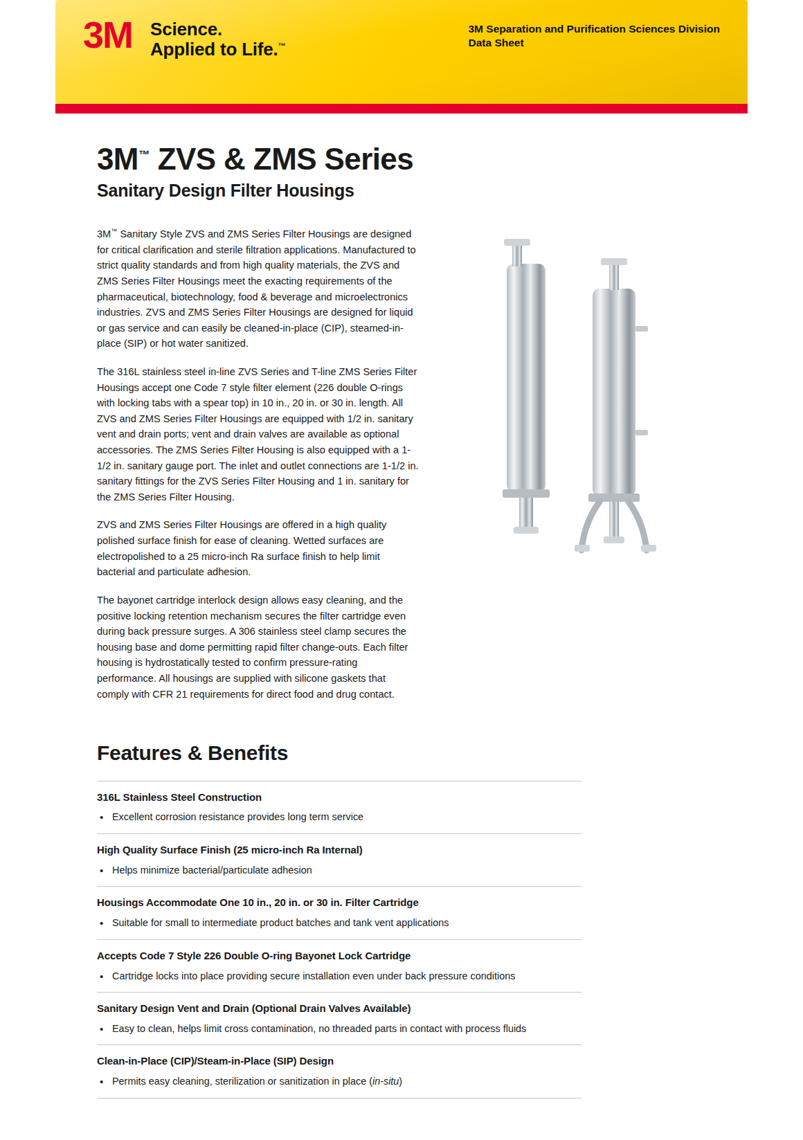3M
Science.
Applied to Life.™
3M Separation and Purification Sciences Division
Data Sheet
3M™ ZVS & ZMS Series
Sanitary Design Filter Housings
3M™ Sanitary Style ZVS and ZMS Series Filter Housings are designed for critical clarification and sterile filtration applications. Manufactured to strict quality standards and from high quality materials, the ZVS and ZMS Series Filter Housings meet the exacting requirements of the pharmaceutical, biotechnology, food & beverage and microelectronics industries. ZVS and ZMS Series Filter Housings are designed for liquid or gas service and can easily be cleaned-in-place (CIP), steamed-in-place (SIP) or hot water sanitized.
The 316L stainless steel in-line ZVS Series and T-line ZMS Series Filter Housings accept one Code 7 style filter element (226 double O-rings with locking tabs with a spear top) in 10 in., 20 in. or 30 in. length. All ZVS and ZMS Series Filter Housings are equipped with 1/2 in. sanitary vent and drain ports; vent and drain valves are available as optional accessories. The ZMS Series Filter Housing is also equipped with a 1-1/2 in. sanitary gauge port. The inlet and outlet connections are 1-1/2 in. sanitary fittings for the ZVS Series Filter Housing and 1 in. sanitary for the ZMS Series Filter Housing.
ZVS and ZMS Series Filter Housings are offered in a high quality polished surface finish for ease of cleaning. Wetted surfaces are electropolished to a 25 micro-inch Ra surface finish to help limit bacterial and particulate adhesion.
The bayonet cartridge interlock design allows easy cleaning, and the positive locking retention mechanism secures the filter cartridge even during back pressure surges. A 306 stainless steel clamp secures the housing base and dome permitting rapid filter change-outs. Each filter housing is hydrostatically tested to confirm pressure-rating performance. All housings are supplied with silicone gaskets that comply with CFR 21 requirements for direct food and drug contact.
Features & Benefits
316L Stainless Steel Construction
Excellent corrosion resistance provides long term service
High Quality Surface Finish (25 micro-inch Ra Internal)
Helps minimize bacterial/particulate adhesion
Housings Accommodate One 10 in., 20 in. or 30 in. Filter Cartridge
Suitable for small to intermediate product batches and tank vent applications
Accepts Code 7 Style 226 Double O-ring Bayonet Lock Cartridge
Cartridge locks into place providing secure installation even under back pressure conditions
Sanitary Design Vent and Drain (Optional Drain Valves Available)
Easy to clean, helps limit cross contamination, no threaded parts in contact with process fluids
Clean-in-Place (CIP)/Steam-in-Place (SIP) Design
Permits easy cleaning, sterilization or sanitization in place (in-situ)